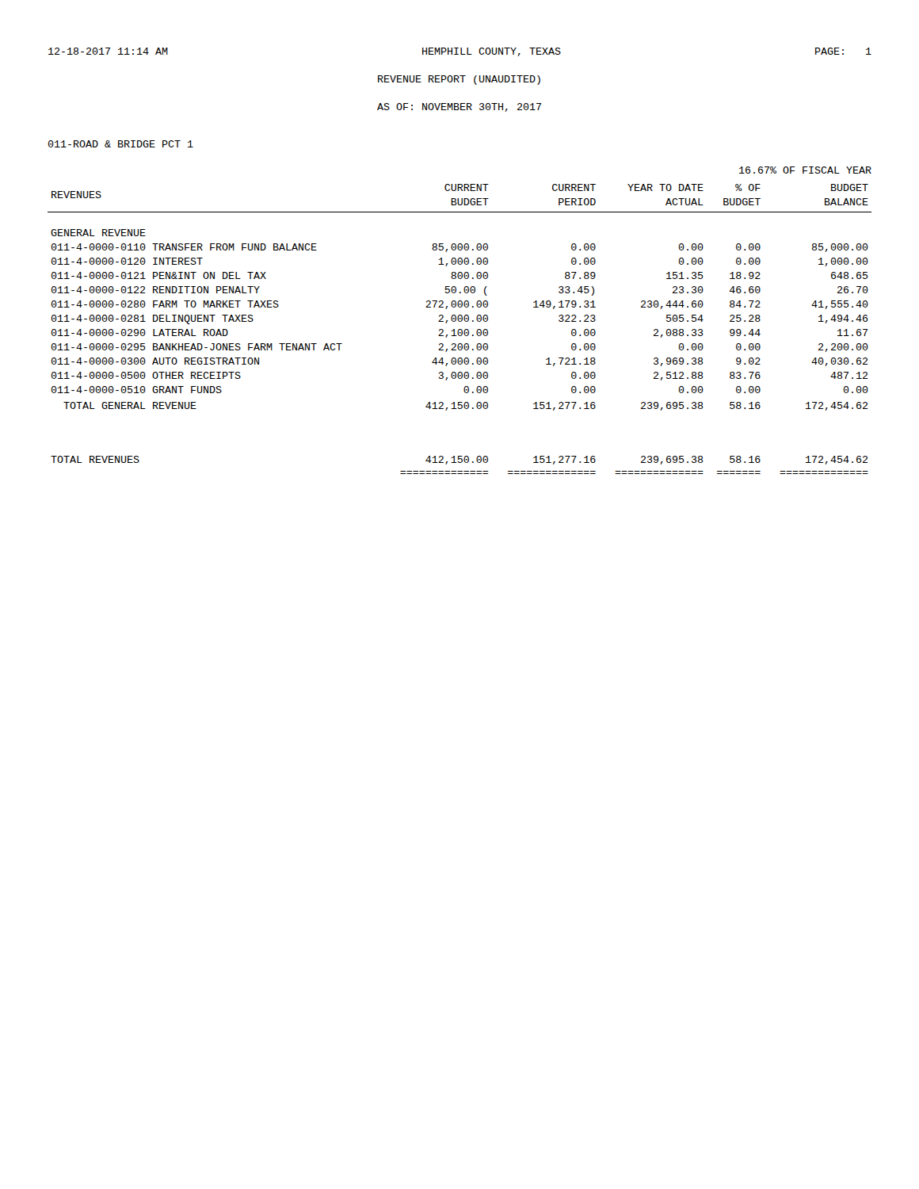12-18-2017 11:14 AM HEMPHILL COUNTY, TEXAS PAGE: 1
REVENUE REPORT (UNAUDITED)
AS OF: NOVEMBER 30TH, 2017
011-ROAD & BRIDGE PCT 1
16.67% OF FISCAL YEAR
| REVENUES | CURRENT BUDGET | CURRENT PERIOD | YEAR TO DATE ACTUAL | % OF BUDGET | BUDGET BALANCE |
| --- | --- | --- | --- | --- | --- |
| GENERAL REVENUE | | | | | |
| 011-4-0000-0110 TRANSFER FROM FUND BALANCE | 85,000.00 | 0.00 | 0.00 | 0.00 | 85,000.00 |
| 011-4-0000-0120 INTEREST | 1,000.00 | 0.00 | 0.00 | 0.00 | 1,000.00 |
| 011-4-0000-0121 PEN&INT ON DEL TAX | 800.00 | 87.89 | 151.35 | 18.92 | 648.65 |
| 011-4-0000-0122 RENDITION PENALTY | 50.00 ( | 33.45) | 23.30 | 46.60 | 26.70 |
| 011-4-0000-0280 FARM TO MARKET TAXES | 272,000.00 | 149,179.31 | 230,444.60 | 84.72 | 41,555.40 |
| 011-4-0000-0281 DELINQUENT TAXES | 2,000.00 | 322.23 | 505.54 | 25.28 | 1,494.46 |
| 011-4-0000-0290 LATERAL ROAD | 2,100.00 | 0.00 | 2,088.33 | 99.44 | 11.67 |
| 011-4-0000-0295 BANKHEAD-JONES FARM TENANT ACT | 2,200.00 | 0.00 | 0.00 | 0.00 | 2,200.00 |
| 011-4-0000-0300 AUTO REGISTRATION | 44,000.00 | 1,721.18 | 3,969.38 | 9.02 | 40,030.62 |
| 011-4-0000-0500 OTHER RECEIPTS | 3,000.00 | 0.00 | 2,512.88 | 83.76 | 487.12 |
| 011-4-0000-0510 GRANT FUNDS | 0.00 | 0.00 | 0.00 | 0.00 | 0.00 |
| TOTAL GENERAL REVENUE | 412,150.00 | 151,277.16 | 239,695.38 | 58.16 | 172,454.62 |
| TOTAL REVENUES | 412,150.00 | 151,277.16 | 239,695.38 | 58.16 | 172,454.62 |
| | ============== | ============== | ============== | ======= | ============== |